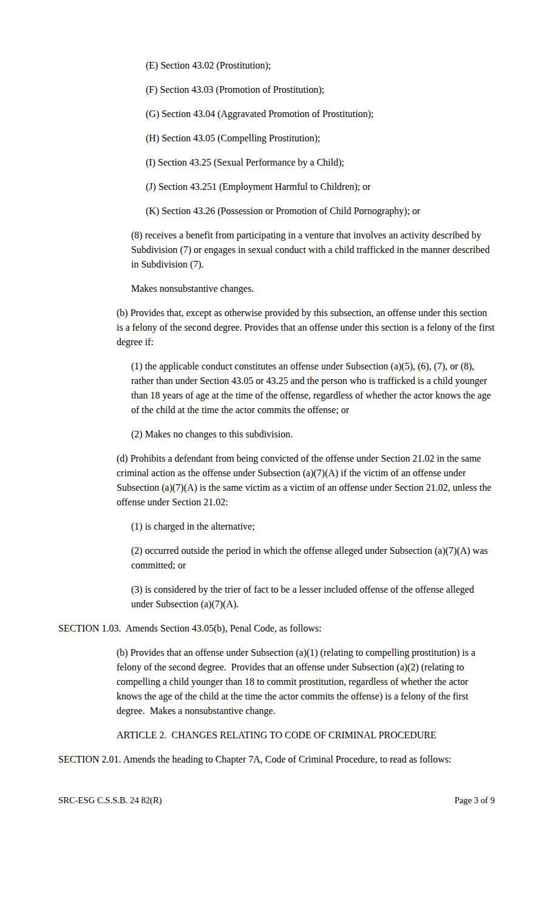(E) Section 43.02 (Prostitution);
(F) Section 43.03 (Promotion of Prostitution);
(G) Section 43.04 (Aggravated Promotion of Prostitution);
(H) Section 43.05 (Compelling Prostitution);
(I) Section 43.25 (Sexual Performance by a Child);
(J) Section 43.251 (Employment Harmful to Children); or
(K) Section 43.26 (Possession or Promotion of Child Pornography); or
(8) receives a benefit from participating in a venture that involves an activity described by Subdivision (7) or engages in sexual conduct with a child trafficked in the manner described in Subdivision (7).
Makes nonsubstantive changes.
(b) Provides that, except as otherwise provided by this subsection, an offense under this section is a felony of the second degree. Provides that an offense under this section is a felony of the first degree if:
(1) the applicable conduct constitutes an offense under Subsection (a)(5), (6), (7), or (8), rather than under Section 43.05 or 43.25 and the person who is trafficked is a child younger than 18 years of age at the time of the offense, regardless of whether the actor knows the age of the child at the time the actor commits the offense; or
(2) Makes no changes to this subdivision.
(d) Prohibits a defendant from being convicted of the offense under Section 21.02 in the same criminal action as the offense under Subsection (a)(7)(A) if the victim of an offense under Subsection (a)(7)(A) is the same victim as a victim of an offense under Section 21.02, unless the offense under Section 21.02:
(1) is charged in the alternative;
(2) occurred outside the period in which the offense alleged under Subsection (a)(7)(A) was committed; or
(3) is considered by the trier of fact to be a lesser included offense of the offense alleged under Subsection (a)(7)(A).
SECTION 1.03. Amends Section 43.05(b), Penal Code, as follows:
(b) Provides that an offense under Subsection (a)(1) (relating to compelling prostitution) is a felony of the second degree. Provides that an offense under Subsection (a)(2) (relating to compelling a child younger than 18 to commit prostitution, regardless of whether the actor knows the age of the child at the time the actor commits the offense) is a felony of the first degree. Makes a nonsubstantive change.
ARTICLE 2. CHANGES RELATING TO CODE OF CRIMINAL PROCEDURE
SECTION 2.01. Amends the heading to Chapter 7A, Code of Criminal Procedure, to read as follows:
SRC-ESG C.S.S.B. 24 82(R)
Page 3 of 9